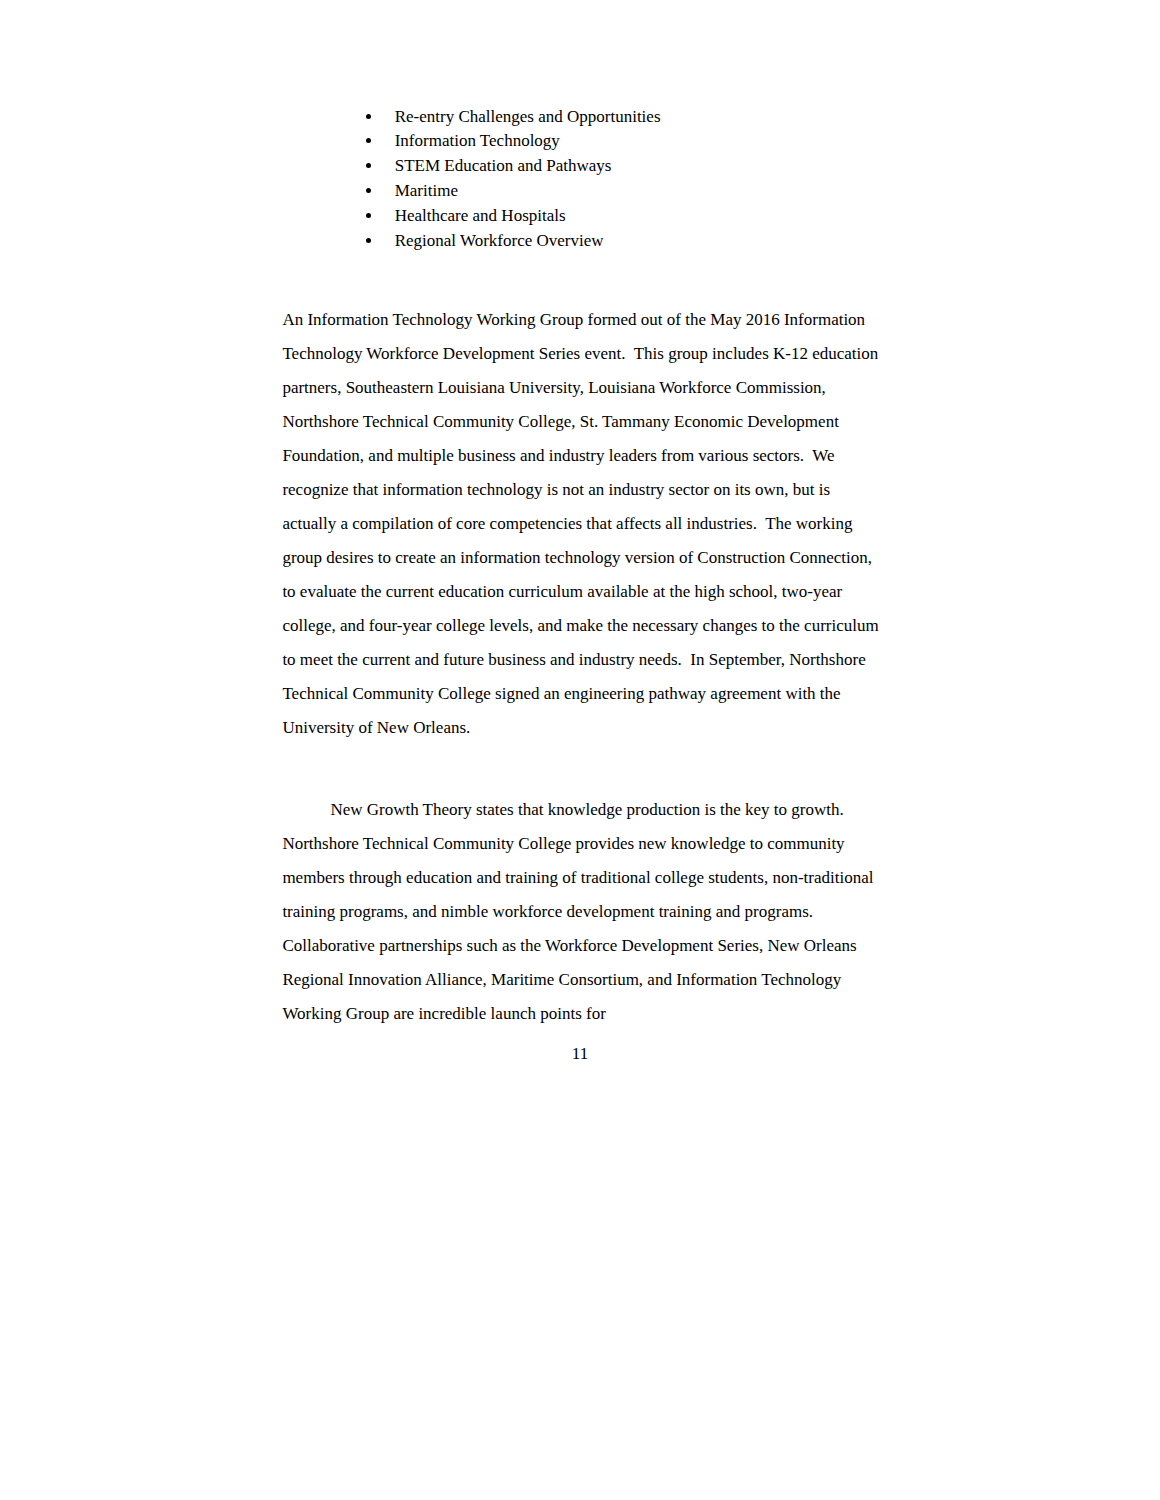Re-entry Challenges and Opportunities
Information Technology
STEM Education and Pathways
Maritime
Healthcare and Hospitals
Regional Workforce Overview
An Information Technology Working Group formed out of the May 2016 Information Technology Workforce Development Series event. This group includes K-12 education partners, Southeastern Louisiana University, Louisiana Workforce Commission, Northshore Technical Community College, St. Tammany Economic Development Foundation, and multiple business and industry leaders from various sectors. We recognize that information technology is not an industry sector on its own, but is actually a compilation of core competencies that affects all industries. The working group desires to create an information technology version of Construction Connection, to evaluate the current education curriculum available at the high school, two-year college, and four-year college levels, and make the necessary changes to the curriculum to meet the current and future business and industry needs. In September, Northshore Technical Community College signed an engineering pathway agreement with the University of New Orleans.
New Growth Theory states that knowledge production is the key to growth. Northshore Technical Community College provides new knowledge to community members through education and training of traditional college students, non-traditional training programs, and nimble workforce development training and programs. Collaborative partnerships such as the Workforce Development Series, New Orleans Regional Innovation Alliance, Maritime Consortium, and Information Technology Working Group are incredible launch points for
11